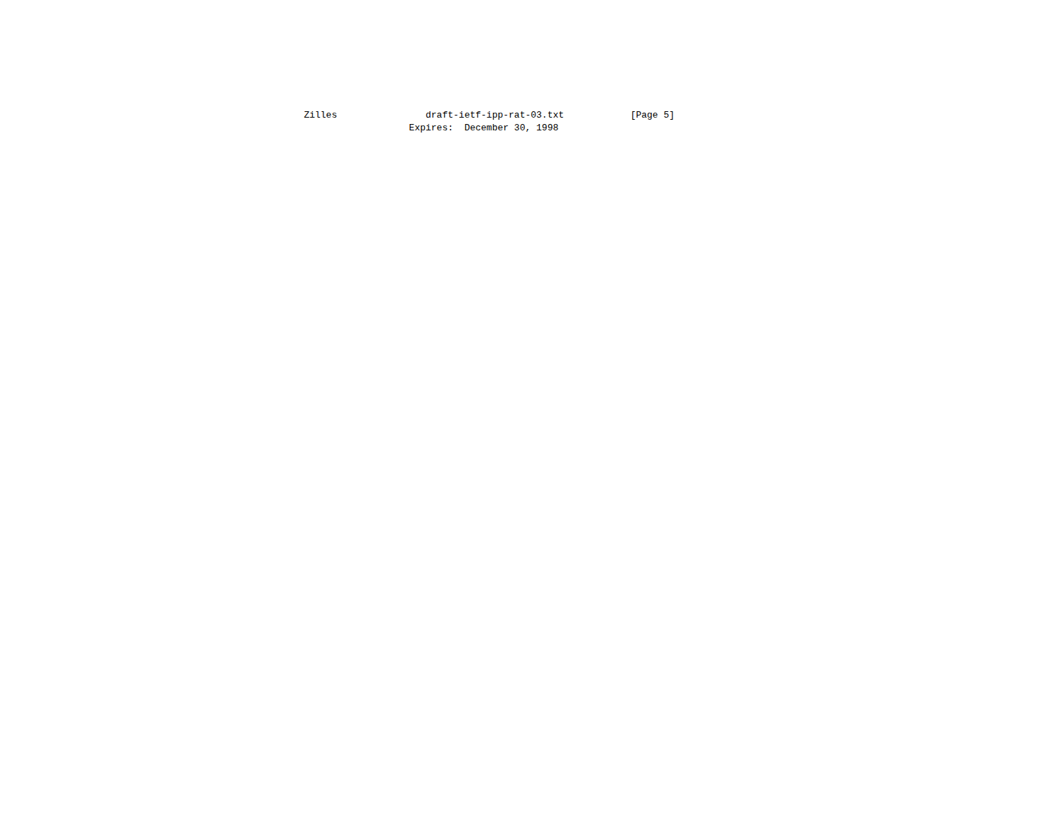Zilles                draft-ietf-ipp-rat-03.txt            [Page 5]
                   Expires:  December 30, 1998